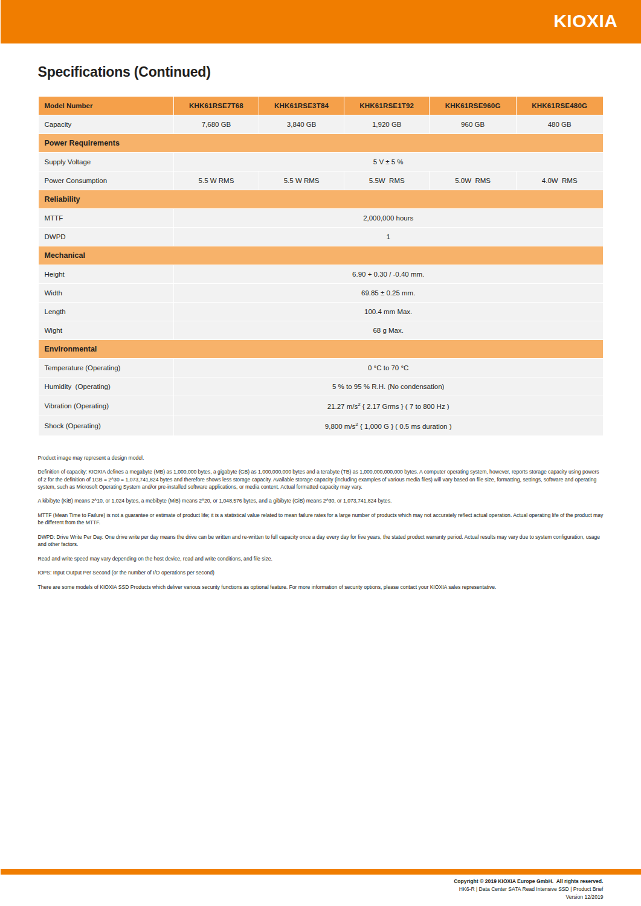KIOXIA
Specifications (Continued)
| Model Number | KHK61RSE7T68 | KHK61RSE3T84 | KHK61RSE1T92 | KHK61RSE960G | KHK61RSE480G |
| Capacity | 7,680 GB | 3,840 GB | 1,920 GB | 960 GB | 480 GB |
| Power Requirements |
| Supply Voltage | 5 V ± 5 % |
| Power Consumption | 5.5 W RMS | 5.5 W RMS | 5.5W RMS | 5.0W RMS | 4.0W RMS |
| Reliability |
| MTTF | 2,000,000 hours |
| DWPD | 1 |
| Mechanical |
| Height | 6.90 + 0.30 / -0.40 mm. |
| Width | 69.85 ± 0.25 mm. |
| Length | 100.4 mm Max. |
| Wight | 68 g Max. |
| Environmental |
| Temperature (Operating) | 0 °C to 70 °C |
| Humidity (Operating) | 5 % to 95 % R.H. (No condensation) |
| Vibration (Operating) | 21.27 m/s 2 { 2.17 Grms } ( 7 to 800 Hz ) |
| Shock (Operating) | 9,800 m/s 2 { 1,000 G } ( 0.5 ms duration ) |
Product image may represent a design model.
Definition of capacity: KIOXIA defines a megabyte (MB) as 1,000,000 bytes, a gigabyte (GB) as 1,000,000,000 bytes and a terabyte (TB) as 1,000,000,000,000 bytes. A computer operating system, however, reports storage capacity using powers of 2 for the definition of 1GB = 2^30 = 1,073,741,824 bytes and therefore shows less storage capacity. Available storage capacity (including examples of various media files) will vary based on file size, formatting, settings, software and operating system, such as Microsoft Operating System and/or pre-installed software applications, or media content. Actual formatted capacity may vary.
A kibibyte (KiB) means 2^10, or 1,024 bytes, a mebibyte (MiB) means 2^20, or 1,048,576 bytes, and a gibibyte (GiB) means 2^30, or 1,073,741,824 bytes.
MTTF (Mean Time to Failure) is not a guarantee or estimate of product life; it is a statistical value related to mean failure rates for a large number of products which may not accurately reflect actual operation. Actual operating life of the product may be different from the MTTF.
DWPD: Drive Write Per Day. One drive write per day means the drive can be written and re-written to full capacity once a day every day for five years, the stated product warranty period. Actual results may vary due to system configuration, usage and other factors.
Read and write speed may vary depending on the host device, read and write conditions, and file size.
IOPS: Input Output Per Second (or the number of I/O operations per second)
There are some models of KIOXIA SSD Products which deliver various security functions as optional feature. For more information of security options, please contact your KIOXIA sales representative.
Copyright © 2019 KIOXIA Europe GmbH. All rights reserved.
HK6-R | Data Center SATA Read Intensive SSD | Product Brief
Version 12/2019